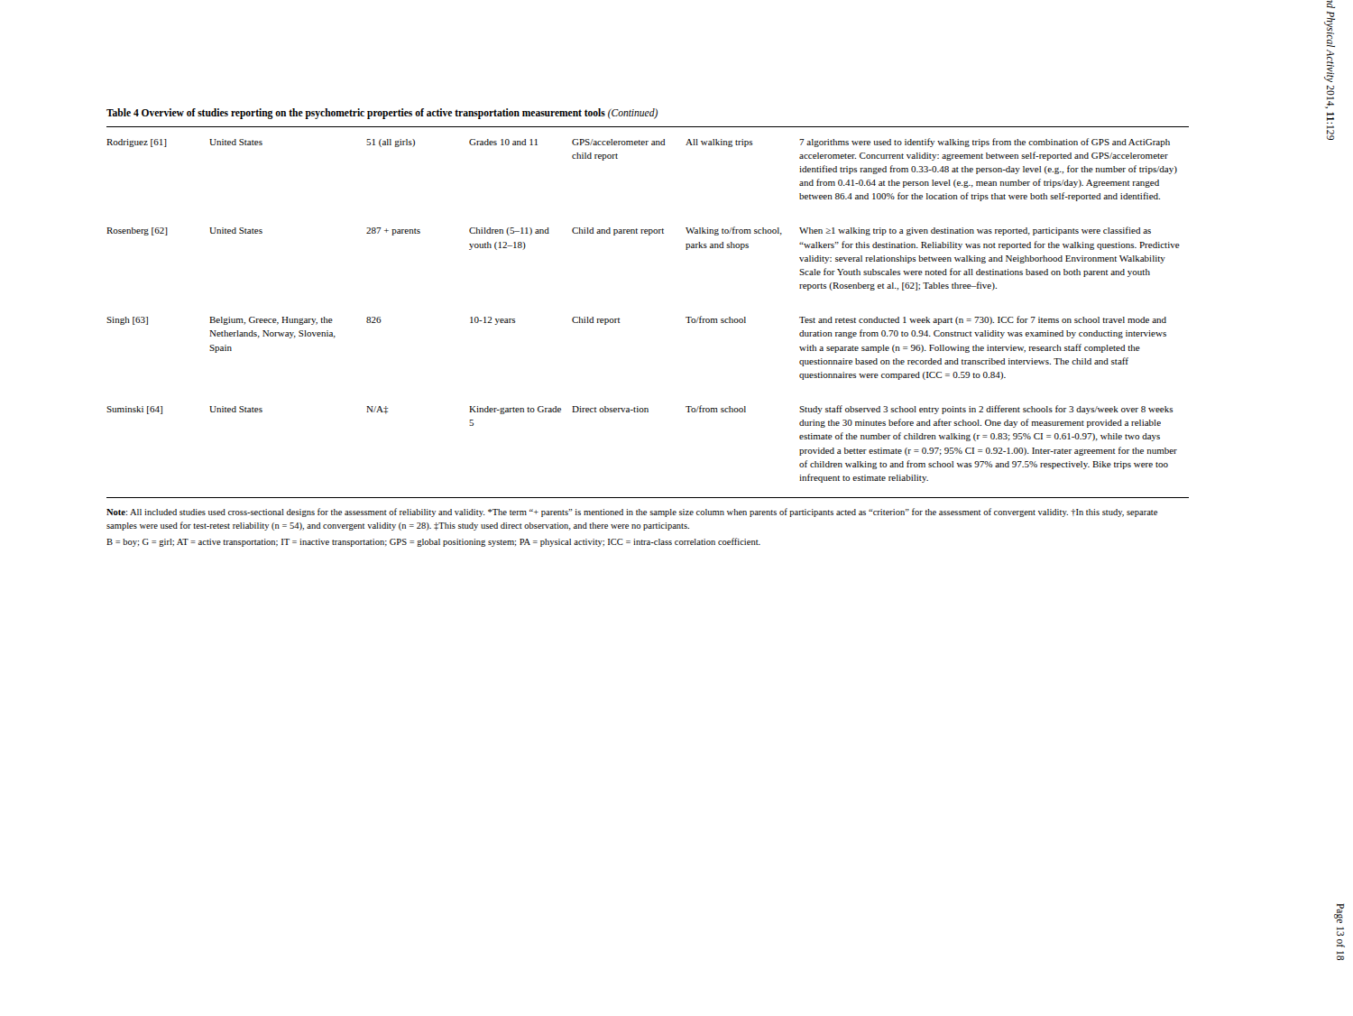Larouche et al. International Journal of Behavioral Nutrition and Physical Activity 2014, 11:129 http://www.ijbnpa.org/content/11/1/129
Page 13 of 18
Table 4 Overview of studies reporting on the psychometric properties of active transportation measurement tools (Continued)
| Rodriguez [61] | United States | 51 (all girls) | Grades 10 and 11 | GPS/accelerometer and child report | All walking trips | 7 algorithms were used to identify walking trips from the combination of GPS and ActiGraph accelerometer. Concurrent validity: agreement between self-reported and GPS/accelerometer identified trips ranged from 0.33-0.48 at the person-day level (e.g., for the number of trips/day) and from 0.41-0.64 at the person level (e.g., mean number of trips/day). Agreement ranged between 86.4 and 100% for the location of trips that were both self-reported and identified. |
| Rosenberg [62] | United States | 287 + parents | Children (5–11) and youth (12–18) | Child and parent report | Walking to/from school, parks and shops | When ≥1 walking trip to a given destination was reported, participants were classified as “walkers” for this destination. Reliability was not reported for the walking questions. Predictive validity: several relationships between walking and Neighborhood Environment Walkability Scale for Youth subscales were noted for all destinations based on both parent and youth reports (Rosenberg et al., [62]; Tables three–five). |
| Singh [63] | Belgium, Greece, Hungary, the Netherlands, Norway, Slovenia, Spain | 826 | 10-12 years | Child report | To/from school | Test and retest conducted 1 week apart (n = 730). ICC for 7 items on school travel mode and duration range from 0.70 to 0.94. Construct validity was examined by conducting interviews with a separate sample (n = 96). Following the interview, research staff completed the questionnaire based on the recorded and transcribed interviews. The child and staff questionnaires were compared (ICC = 0.59 to 0.84). |
| Suminski [64] | United States | N/A‡ | Kinder-garten to Grade 5 | Direct observa-tion | To/from school | Study staff observed 3 school entry points in 2 different schools for 3 days/week over 8 weeks during the 30 minutes before and after school. One day of measurement provided a reliable estimate of the number of children walking (r = 0.83; 95% CI = 0.61-0.97), while two days provided a better estimate (r = 0.97; 95% CI = 0.92-1.00). Inter-rater agreement for the number of children walking to and from school was 97% and 97.5% respectively. Bike trips were too infrequent to estimate reliability. |
Note: All included studies used cross-sectional designs for the assessment of reliability and validity. *The term “+ parents” is mentioned in the sample size column when parents of participants acted as “criterion” for the assessment of convergent validity. †In this study, separate samples were used for test-retest reliability (n = 54), and convergent validity (n = 28). ‡This study used direct observation, and there were no participants.
B = boy; G = girl; AT = active transportation; IT = inactive transportation; GPS = global positioning system; PA = physical activity; ICC = intra-class correlation coefficient.